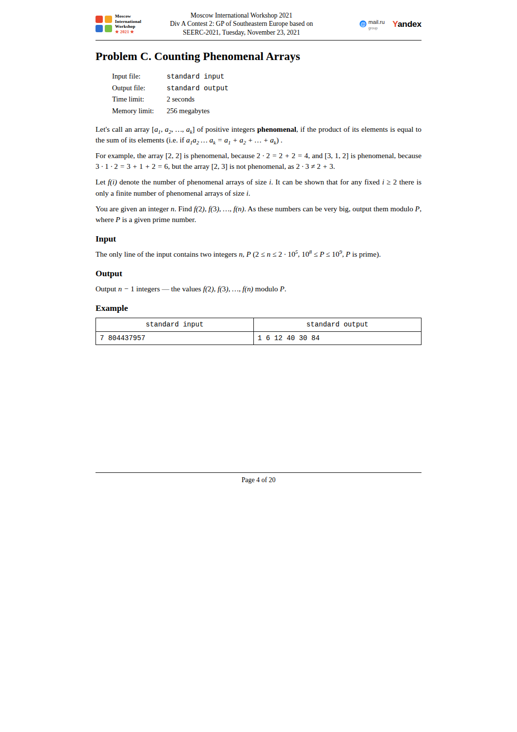Moscow International Workshop ★ 2021 ★
Moscow International Workshop 2021
Div A Contest 2: GP of Southeastern Europe based on
SEERC-2021, Tuesday, November 23, 2021
@mail.rugroup Yandex
Problem C. Counting Phenomenal Arrays
| Input file: | standard input |
| Output file: | standard output |
| Time limit: | 2 seconds |
| Memory limit: | 256 megabytes |
Let's call an array [a1, a2, …, ak] of positive integers phenomenal, if the product of its elements is equal to the sum of its elements (i.e. if a1a2 … ak = a1 + a2 + … + ak) .
For example, the array [2, 2] is phenomenal, because 2 · 2 = 2 + 2 = 4, and [3, 1, 2] is phenomenal, because 3 · 1 · 2 = 3 + 1 + 2 = 6, but the array [2, 3] is not phenomenal, as 2 · 3 ≠ 2 + 3.
Let f(i) denote the number of phenomenal arrays of size i. It can be shown that for any fixed i ≥ 2 there is only a finite number of phenomenal arrays of size i.
You are given an integer n. Find f(2), f(3), …, f(n). As these numbers can be very big, output them modulo P, where P is a given prime number.
Input
The only line of the input contains two integers n, P (2 ≤ n ≤ 2 · 105, 108 ≤ P ≤ 109, P is prime).
Output
Output n − 1 integers — the values f(2), f(3), …, f(n) modulo P.
Example
| standard input | standard output |
| --- | --- |
| 7 804437957 | 1 6 12 40 30 84 |
Page 4 of 20